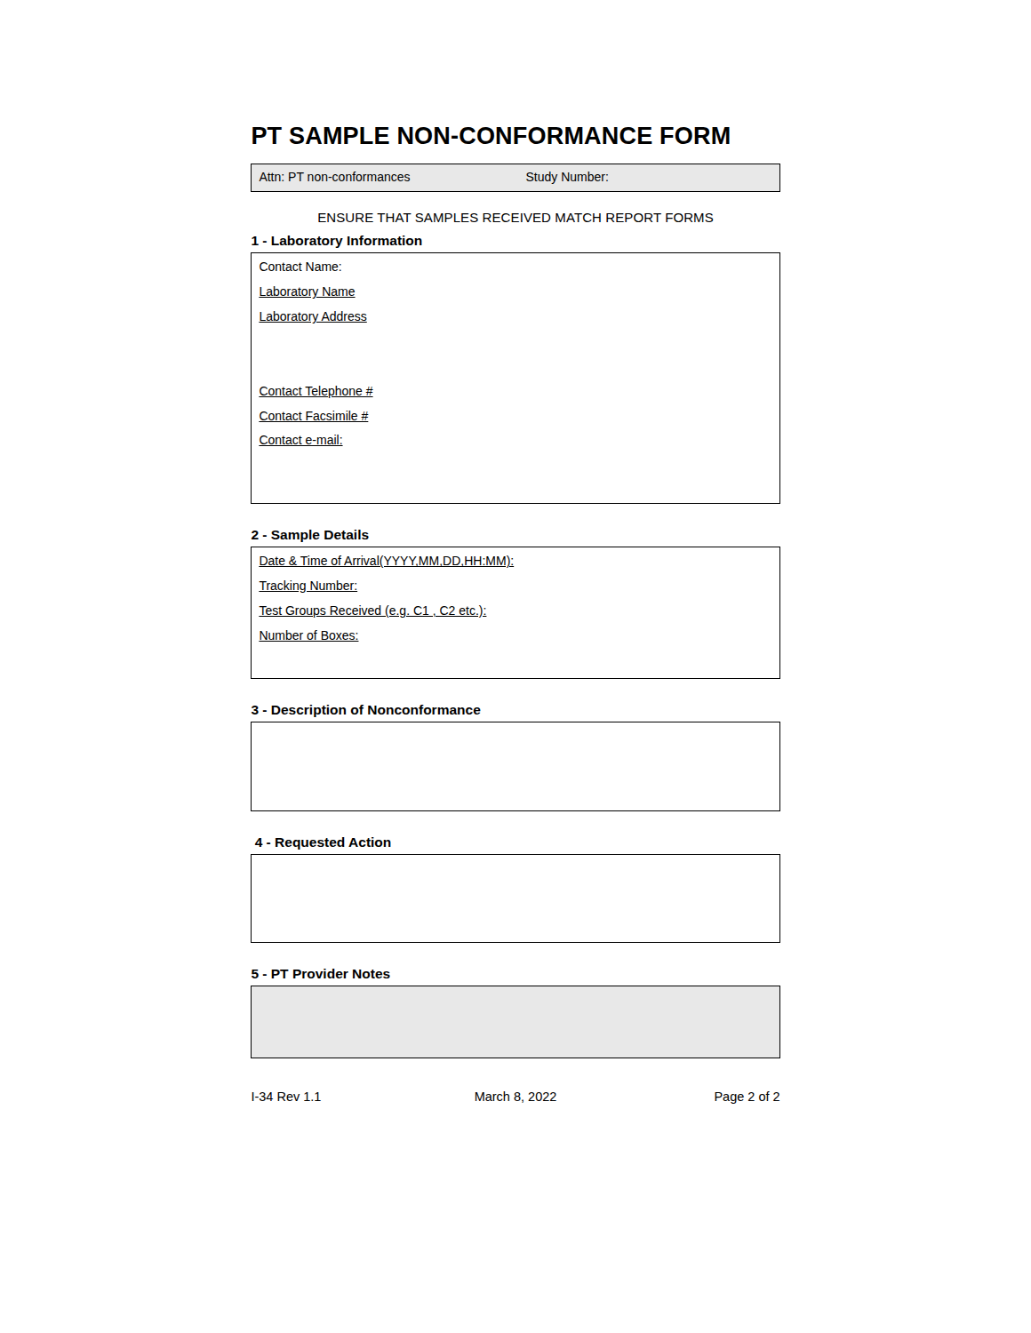PT SAMPLE NON-CONFORMANCE FORM
Attn: PT non-conformances
Study Number:
ENSURE THAT SAMPLES RECEIVED MATCH REPORT FORMS
1 - Laboratory Information
Contact Name:
Laboratory Name
Laboratory Address
Contact Telephone #
Contact Facsimile #
Contact e-mail:
2 - Sample Details
Date & Time of Arrival(YYYY,MM,DD,HH:MM):
Tracking Number:
Test Groups Received (e.g. C1 , C2 etc.):
Number of Boxes:
3 - Description of Nonconformance
4 - Requested Action
5 - PT Provider Notes
I-34 Rev 1.1
March 8, 2022
Page 2 of 2